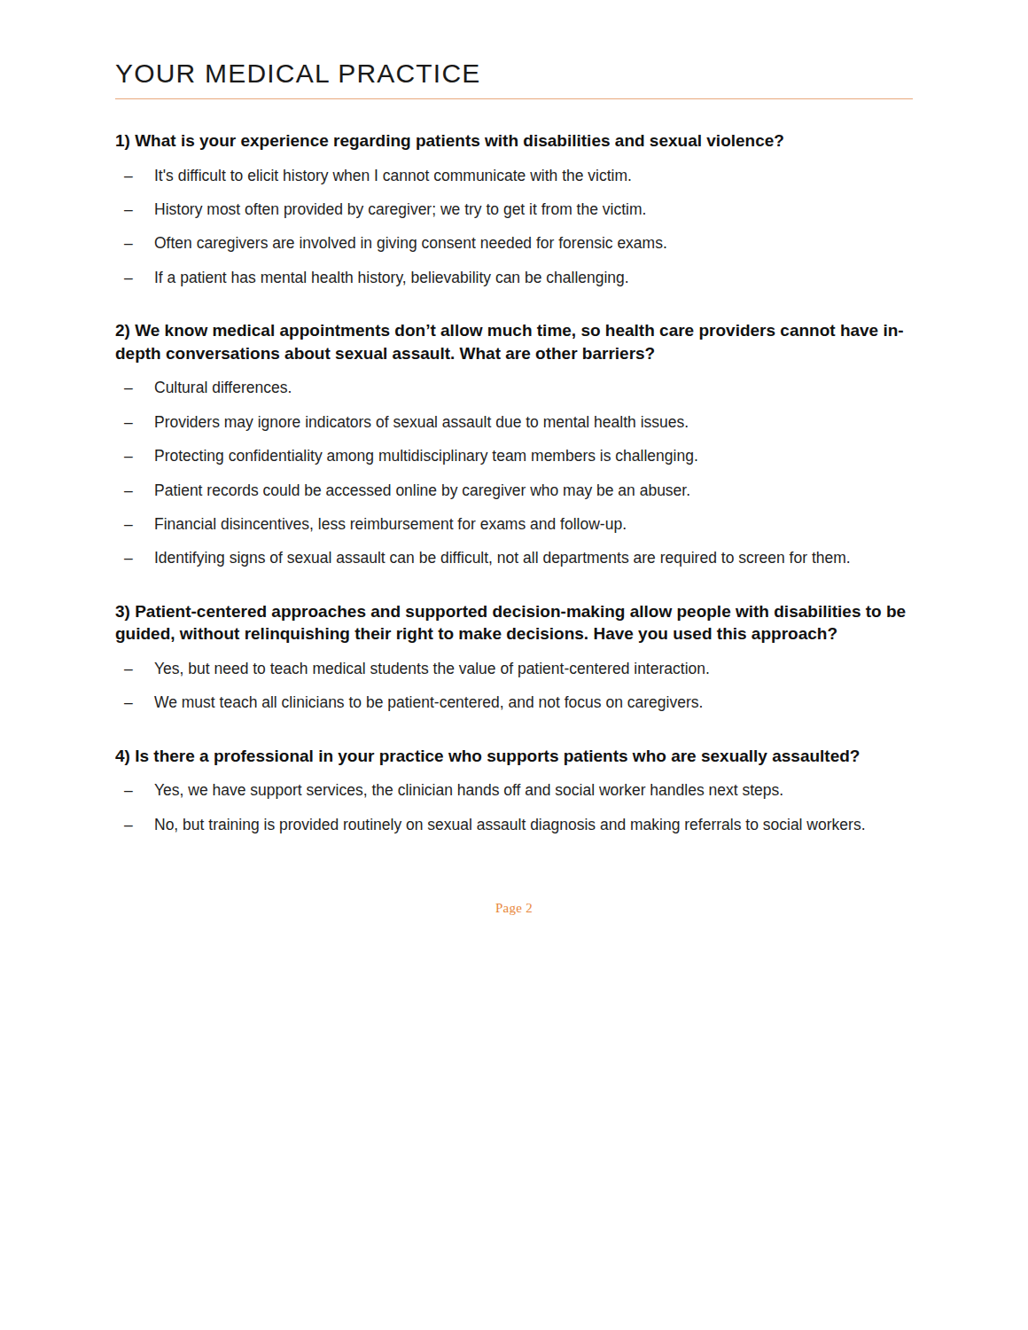YOUR MEDICAL PRACTICE
1) What is your experience regarding patients with disabilities and sexual violence?
It's difficult to elicit history when I cannot communicate with the victim.
History most often provided by caregiver; we try to get it from the victim.
Often caregivers are involved in giving consent needed for forensic exams.
If a patient has mental health history, believability can be challenging.
2) We know medical appointments don’t allow much time, so health care providers cannot have in-depth conversations about sexual assault. What are other barriers?
Cultural differences.
Providers may ignore indicators of sexual assault due to mental health issues.
Protecting confidentiality among multidisciplinary team members is challenging.
Patient records could be accessed online by caregiver who may be an abuser.
Financial disincentives, less reimbursement for exams and follow-up.
Identifying signs of sexual assault can be difficult, not all departments are required to screen for them.
3) Patient-centered approaches and supported decision-making allow people with disabilities to be guided, without relinquishing their right to make decisions. Have you used this approach?
Yes, but need to teach medical students the value of patient-centered interaction.
We must teach all clinicians to be patient-centered, and not focus on caregivers.
4) Is there a professional in your practice who supports patients who are sexually assaulted?
Yes, we have support services, the clinician hands off and social worker handles next steps.
No, but training is provided routinely on sexual assault diagnosis and making referrals to social workers.
Page 2